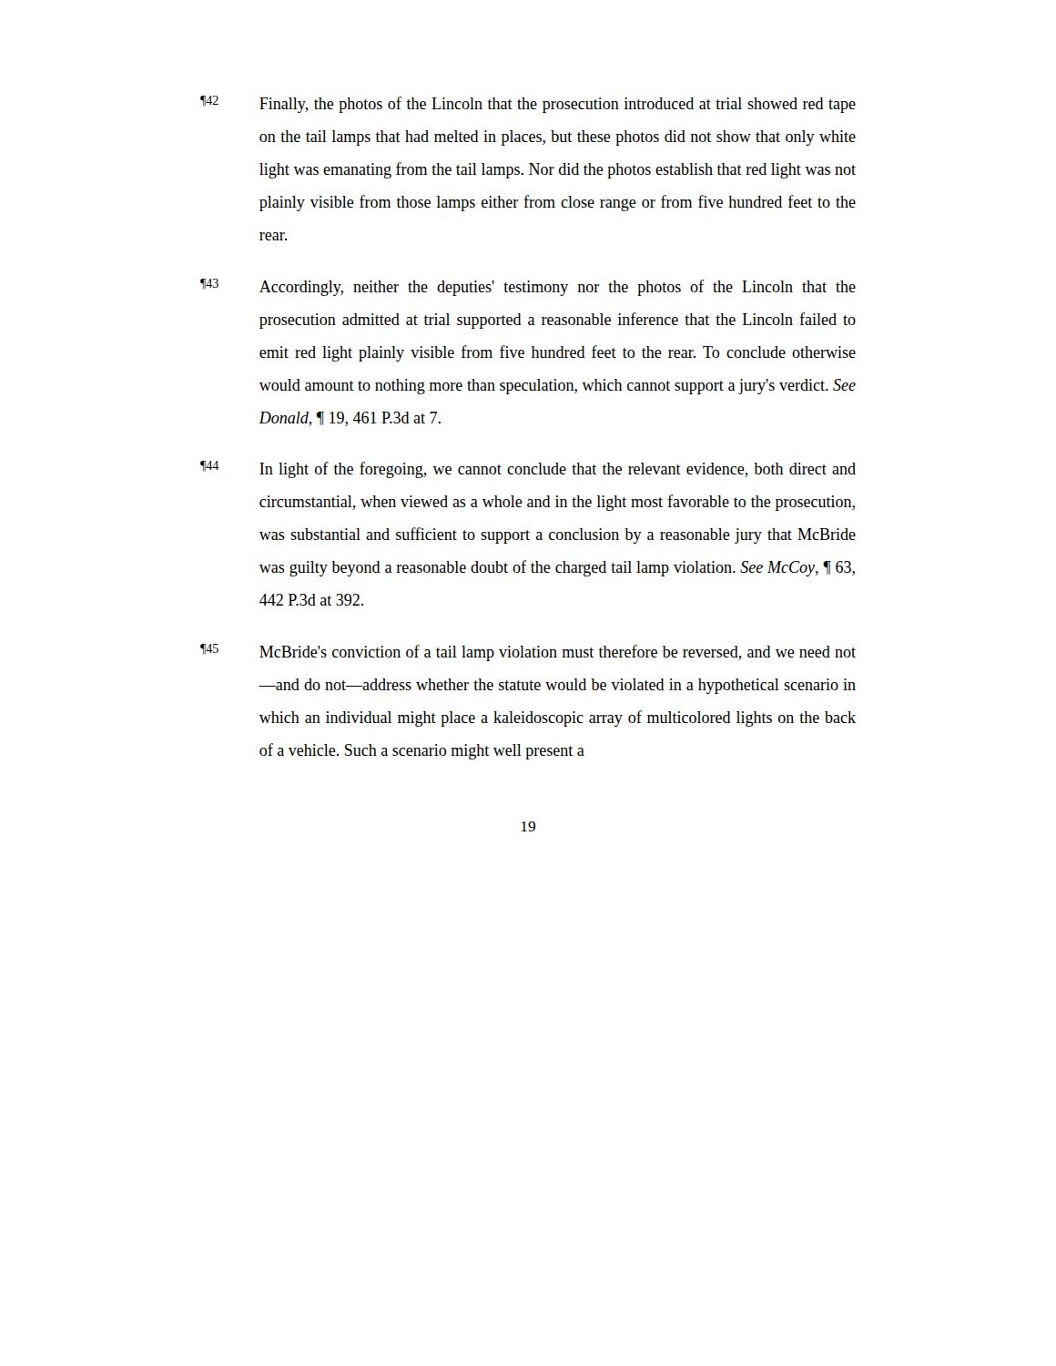¶42 Finally, the photos of the Lincoln that the prosecution introduced at trial showed red tape on the tail lamps that had melted in places, but these photos did not show that only white light was emanating from the tail lamps. Nor did the photos establish that red light was not plainly visible from those lamps either from close range or from five hundred feet to the rear.
¶43 Accordingly, neither the deputies' testimony nor the photos of the Lincoln that the prosecution admitted at trial supported a reasonable inference that the Lincoln failed to emit red light plainly visible from five hundred feet to the rear. To conclude otherwise would amount to nothing more than speculation, which cannot support a jury's verdict. See Donald, ¶ 19, 461 P.3d at 7.
¶44 In light of the foregoing, we cannot conclude that the relevant evidence, both direct and circumstantial, when viewed as a whole and in the light most favorable to the prosecution, was substantial and sufficient to support a conclusion by a reasonable jury that McBride was guilty beyond a reasonable doubt of the charged tail lamp violation. See McCoy, ¶ 63, 442 P.3d at 392.
¶45 McBride's conviction of a tail lamp violation must therefore be reversed, and we need not—and do not—address whether the statute would be violated in a hypothetical scenario in which an individual might place a kaleidoscopic array of multicolored lights on the back of a vehicle. Such a scenario might well present a
19